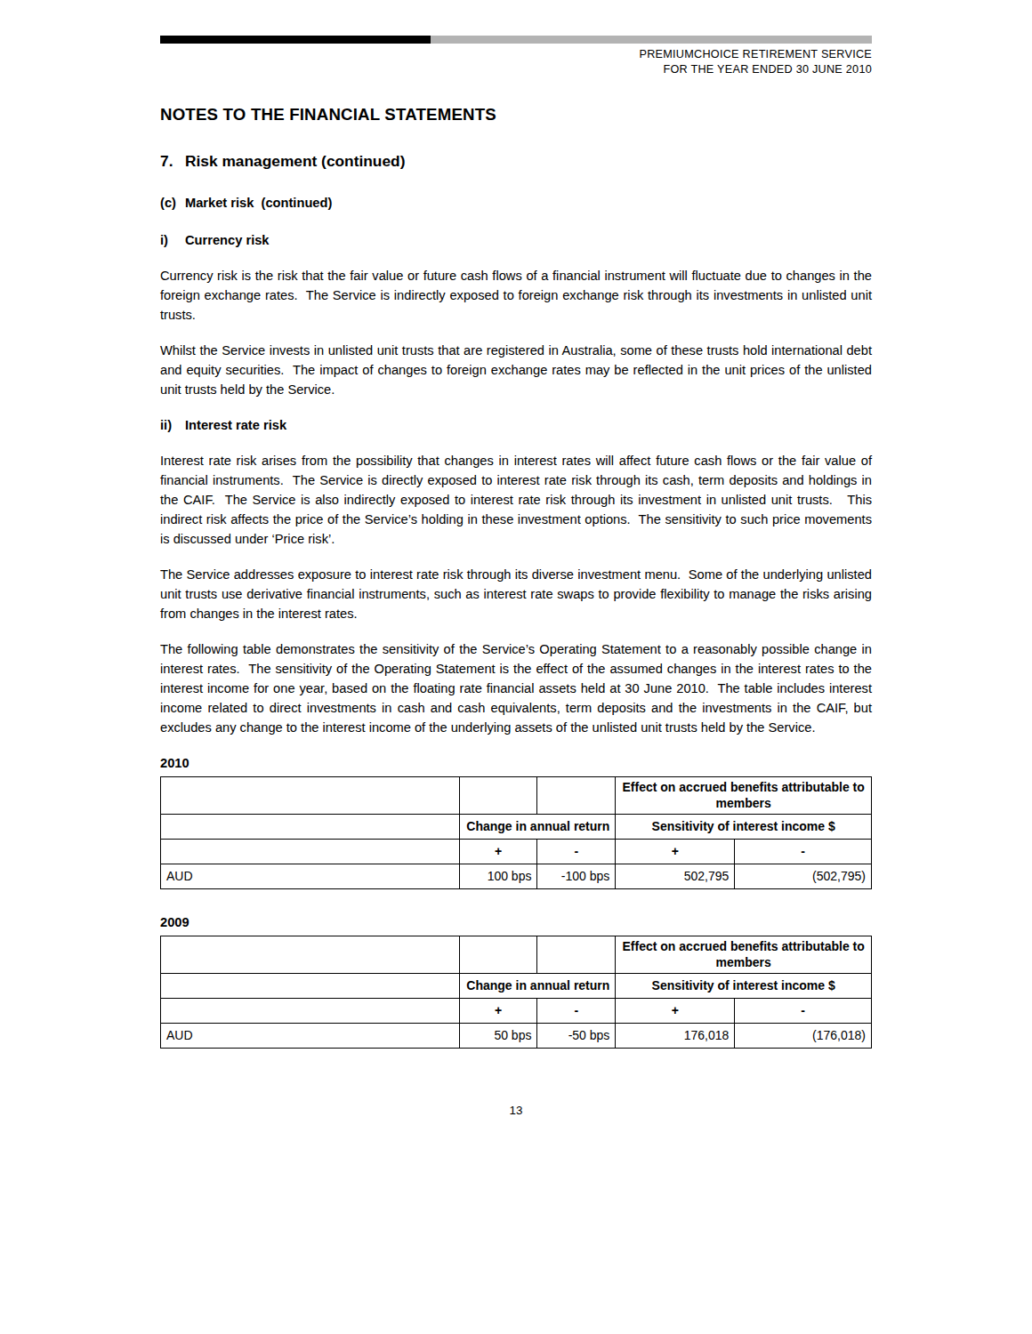PREMIUMCHOICE RETIREMENT SERVICE
FOR THE YEAR ENDED 30 JUNE 2010
NOTES TO THE FINANCIAL STATEMENTS
7. Risk management (continued)
(c) Market risk (continued)
i) Currency risk
Currency risk is the risk that the fair value or future cash flows of a financial instrument will fluctuate due to changes in the foreign exchange rates. The Service is indirectly exposed to foreign exchange risk through its investments in unlisted unit trusts.
Whilst the Service invests in unlisted unit trusts that are registered in Australia, some of these trusts hold international debt and equity securities. The impact of changes to foreign exchange rates may be reflected in the unit prices of the unlisted unit trusts held by the Service.
ii) Interest rate risk
Interest rate risk arises from the possibility that changes in interest rates will affect future cash flows or the fair value of financial instruments. The Service is directly exposed to interest rate risk through its cash, term deposits and holdings in the CAIF. The Service is also indirectly exposed to interest rate risk through its investment in unlisted unit trusts. This indirect risk affects the price of the Service’s holding in these investment options. The sensitivity to such price movements is discussed under ‘Price risk’.
The Service addresses exposure to interest rate risk through its diverse investment menu. Some of the underlying unlisted unit trusts use derivative financial instruments, such as interest rate swaps to provide flexibility to manage the risks arising from changes in the interest rates.
The following table demonstrates the sensitivity of the Service’s Operating Statement to a reasonably possible change in interest rates. The sensitivity of the Operating Statement is the effect of the assumed changes in the interest rates to the interest income for one year, based on the floating rate financial assets held at 30 June 2010. The table includes interest income related to direct investments in cash and cash equivalents, term deposits and the investments in the CAIF, but excludes any change to the interest income of the underlying assets of the unlisted unit trusts held by the Service.
2010
| | | | Effect on accrued benefits attributable to members |
| | Change in annual return | Sensitivity of interest income $ |
| | + | - | + | - |
| AUD | 100 bps | -100 bps | 502,795 | (502,795) |
2009
| | | | Effect on accrued benefits attributable to members |
| | Change in annual return | Sensitivity of interest income $ |
| | + | - | + | - |
| AUD | 50 bps | -50 bps | 176,018 | (176,018) |
13